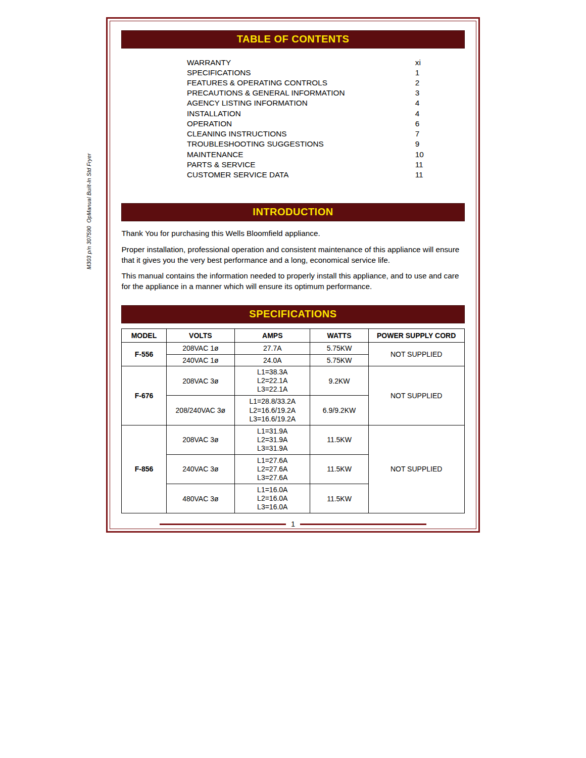M303 p/n 307590 OpManual Built-In Std Fryer
TABLE OF CONTENTS
| WARRANTY | xi |
| SPECIFICATIONS | 1 |
| FEATURES & OPERATING CONTROLS | 2 |
| PRECAUTIONS & GENERAL INFORMATION | 3 |
| AGENCY LISTING INFORMATION | 4 |
| INSTALLATION | 4 |
| OPERATION | 6 |
| CLEANING INSTRUCTIONS | 7 |
| TROUBLESHOOTING SUGGESTIONS | 9 |
| MAINTENANCE | 10 |
| PARTS & SERVICE | 11 |
| CUSTOMER SERVICE DATA | 11 |
INTRODUCTION
Thank You for purchasing this Wells Bloomfield appliance.
Proper installation, professional operation and consistent maintenance of this appliance will ensure that it gives you the very best performance and a long, economical service life.
This manual contains the information needed to properly install this appliance, and to use and care for the appliance in a manner which will ensure its optimum performance.
SPECIFICATIONS
| MODEL | VOLTS | AMPS | WATTS | POWER SUPPLY CORD |
| --- | --- | --- | --- | --- |
| F-556 | 208VAC 1ø | 27.7A | 5.75KW | NOT SUPPLIED |
| 240VAC 1ø | 24.0A | 5.75KW |
| F-676 | 208VAC 3ø | L1=38.3A L2=22.1A L3=22.1A | 9.2KW | NOT SUPPLIED |
| 208/240VAC 3ø | L1=28.8/33.2A L2=16.6/19.2A L3=16.6/19.2A | 6.9/9.2KW |
| F-856 | 208VAC 3ø | L1=31.9A L2=31.9A L3=31.9A | 11.5KW | NOT SUPPLIED |
| 240VAC 3ø | L1=27.6A L2=27.6A L3=27.6A | 11.5KW |
| 480VAC 3ø | L1=16.0A L2=16.0A L3=16.0A | 11.5KW |
1